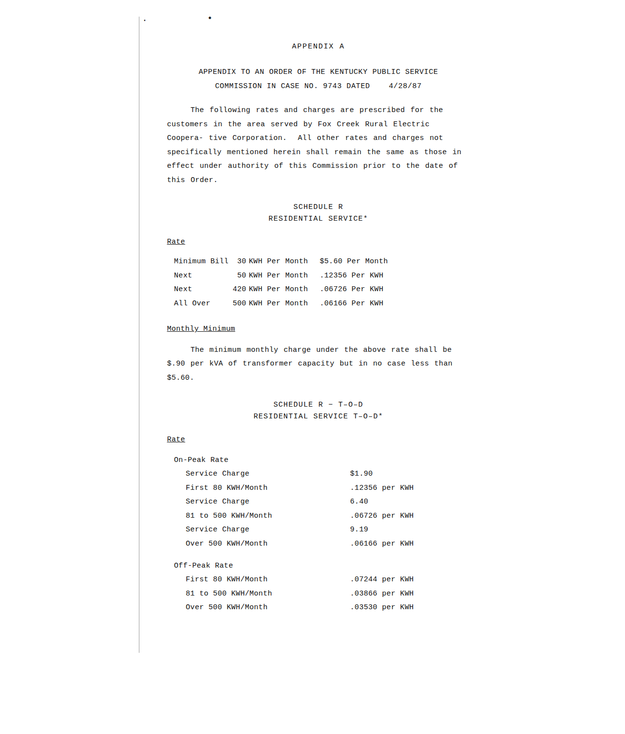. •
APPENDIX A
APPENDIX TO AN ORDER OF THE KENTUCKY PUBLIC SERVICE COMMISSION IN CASE NO. 9743 DATED 4/28/87
The following rates and charges are prescribed for the customers in the area served by Fox Creek Rural Electric Coopera- tive Corporation. All other rates and charges not specifically mentioned herein shall remain the same as those in effect under authority of this Commission prior to the date of this Order.
SCHEDULE R RESIDENTIAL SERVICE*
Rate
| Minimum Bill | 30 | KWH Per Month | $5.60 Per Month |
| Next | 50 | KWH Per Month | .12356 Per KWH |
| Next | 420 | KWH Per Month | .06726 Per KWH |
| All Over | 500 | KWH Per Month | .06166 Per KWH |
Monthly Minimum
The minimum monthly charge under the above rate shall be $.90 per kVA of transformer capacity but in no case less than $5.60.
SCHEDULE R − T–O–D RESIDENTIAL SERVICE T–O–D*
Rate
| On-Peak Rate | |
| Service Charge | $1.90 |
| First 80 KWH/Month | .12356 per KWH |
| Service Charge | 6.40 |
| 81 to 500 KWH/Month | .06726 per KWH |
| Service Charge | 9.19 |
| Over 500 KWH/Month | .06166 per KWH |
| Off-Peak Rate | |
| First 80 KWH/Month | .07244 per KWH |
| 81 to 500 KWH/Month | .03866 per KWH |
| Over 500 KWH/Month | .03530 per KWH |